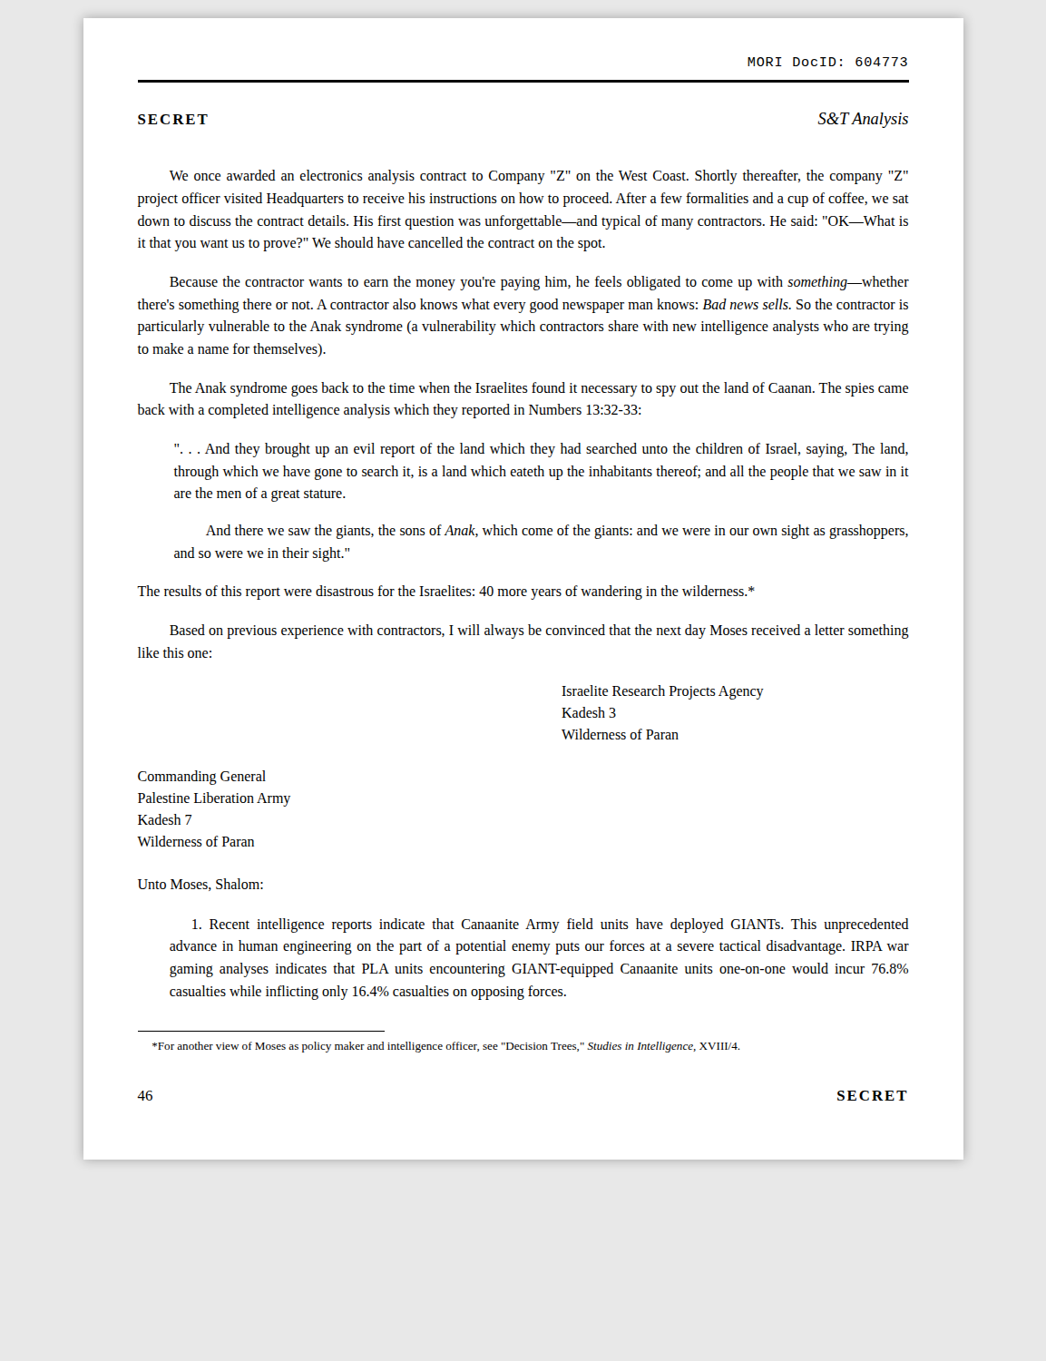MORI DocID: 604773
SECRET S&T Analysis
We once awarded an electronics analysis contract to Company "Z" on the West Coast. Shortly thereafter, the company "Z" project officer visited Headquarters to receive his instructions on how to proceed. After a few formalities and a cup of coffee, we sat down to discuss the contract details. His first question was unforgettable—and typical of many contractors. He said: "OK—What is it that you want us to prove?" We should have cancelled the contract on the spot.
Because the contractor wants to earn the money you're paying him, he feels obligated to come up with something—whether there's something there or not. A contractor also knows what every good newspaper man knows: Bad news sells. So the contractor is particularly vulnerable to the Anak syndrome (a vulnerability which contractors share with new intelligence analysts who are trying to make a name for themselves).
The Anak syndrome goes back to the time when the Israelites found it necessary to spy out the land of Caanan. The spies came back with a completed intelligence analysis which they reported in Numbers 13:32-33:
". . . And they brought up an evil report of the land which they had searched unto the children of Israel, saying, The land, through which we have gone to search it, is a land which eateth up the inhabitants thereof; and all the people that we saw in it are the men of a great stature.
And there we saw the giants, the sons of Anak, which come of the giants: and we were in our own sight as grasshoppers, and so were we in their sight."
The results of this report were disastrous for the Israelites: 40 more years of wandering in the wilderness.*
Based on previous experience with contractors, I will always be convinced that the next day Moses received a letter something like this one:
Israelite Research Projects Agency
Kadesh 3
Wilderness of Paran
Commanding General
Palestine Liberation Army
Kadesh 7
Wilderness of Paran
Unto Moses, Shalom:
1. Recent intelligence reports indicate that Canaanite Army field units have deployed GIANTs. This unprecedented advance in human engineering on the part of a potential enemy puts our forces at a severe tactical disadvantage. IRPA war gaming analyses indicates that PLA units encountering GIANT-equipped Canaanite units one-on-one would incur 76.8% casualties while inflicting only 16.4% casualties on opposing forces.
*For another view of Moses as policy maker and intelligence officer, see "Decision Trees," Studies in Intelligence, XVIII/4.
46 SECRET